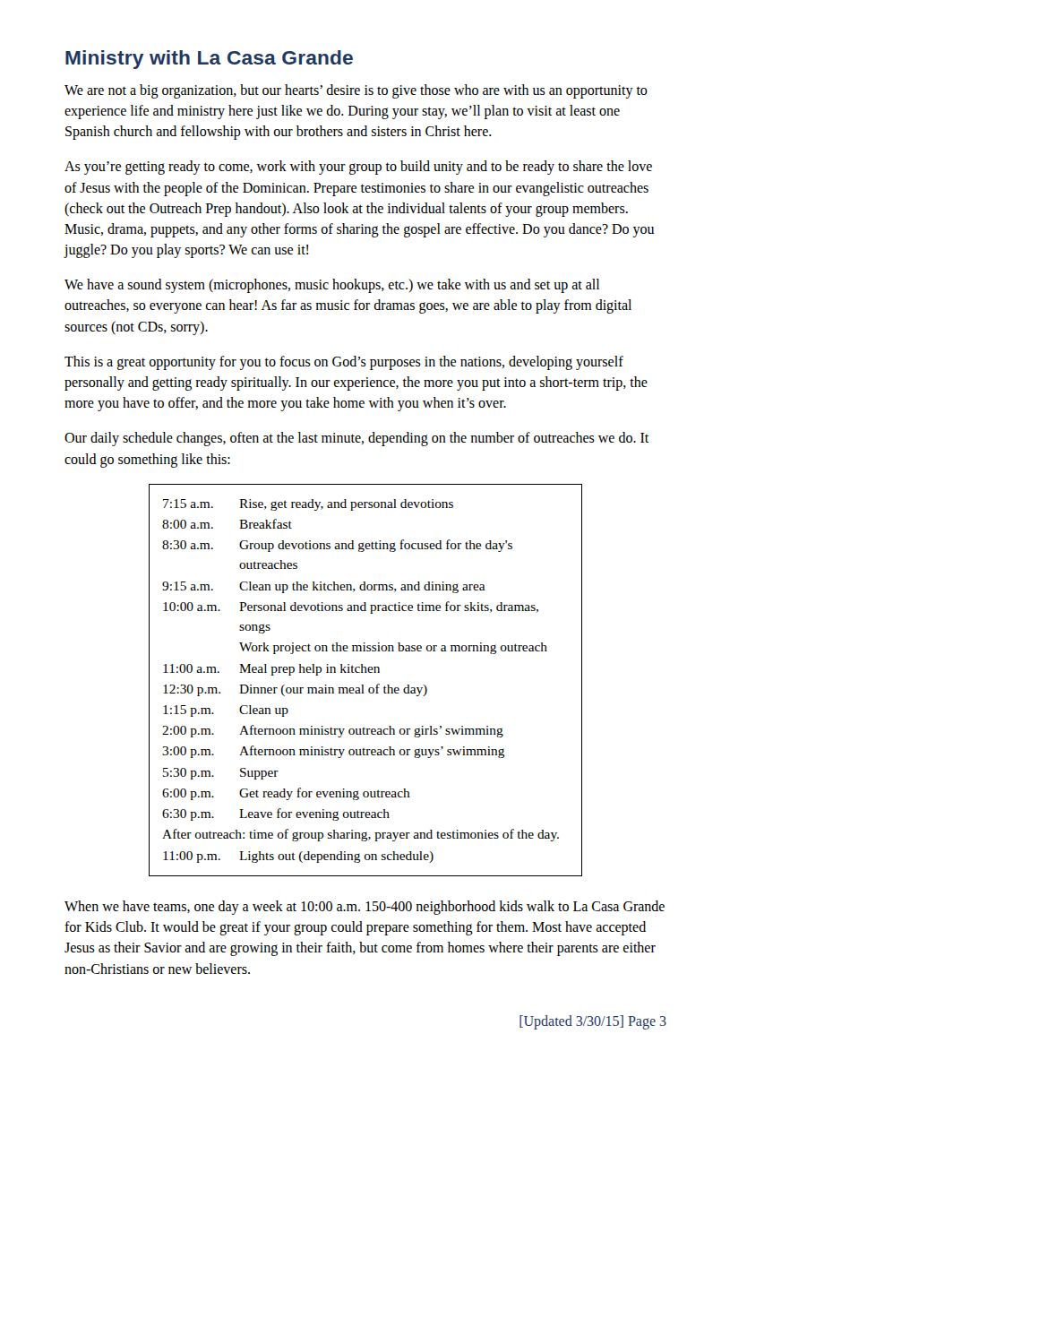Ministry with La Casa Grande
We are not a big organization, but our hearts’ desire is to give those who are with us an opportunity to experience life and ministry here just like we do. During your stay, we’ll plan to visit at least one Spanish church and fellowship with our brothers and sisters in Christ here.
As you’re getting ready to come, work with your group to build unity and to be ready to share the love of Jesus with the people of the Dominican. Prepare testimonies to share in our evangelistic outreaches (check out the Outreach Prep handout). Also look at the individual talents of your group members. Music, drama, puppets, and any other forms of sharing the gospel are effective. Do you dance? Do you juggle? Do you play sports? We can use it!
We have a sound system (microphones, music hookups, etc.) we take with us and set up at all outreaches, so everyone can hear! As far as music for dramas goes, we are able to play from digital sources (not CDs, sorry).
This is a great opportunity for you to focus on God’s purposes in the nations, developing yourself personally and getting ready spiritually. In our experience, the more you put into a short-term trip, the more you have to offer, and the more you take home with you when it’s over.
Our daily schedule changes, often at the last minute, depending on the number of outreaches we do. It could go something like this:
| 7:15 a.m. | Rise, get ready, and personal devotions |
| 8:00 a.m. | Breakfast |
| 8:30 a.m. | Group devotions and getting focused for the day's outreaches |
| 9:15 a.m. | Clean up the kitchen, dorms, and dining area |
| 10:00 a.m. | Personal devotions and practice time for skits, dramas, songs |
| | Work project on the mission base or a morning outreach |
| 11:00 a.m. | Meal prep help in kitchen |
| 12:30 p.m. | Dinner (our main meal of the day) |
| 1:15 p.m. | Clean up |
| 2:00 p.m. | Afternoon ministry outreach or girls’ swimming |
| 3:00 p.m. | Afternoon ministry outreach or guys’ swimming |
| 5:30 p.m. | Supper |
| 6:00 p.m. | Get ready for evening outreach |
| 6:30 p.m. | Leave for evening outreach |
| After outreach: time of group sharing, prayer and testimonies of the day. |
| 11:00 p.m. | Lights out (depending on schedule) |
When we have teams, one day a week at 10:00 a.m. 150-400 neighborhood kids walk to La Casa Grande for Kids Club. It would be great if your group could prepare something for them. Most have accepted Jesus as their Savior and are growing in their faith, but come from homes where their parents are either non-Christians or new believers.
[Updated 3/30/15] Page 3